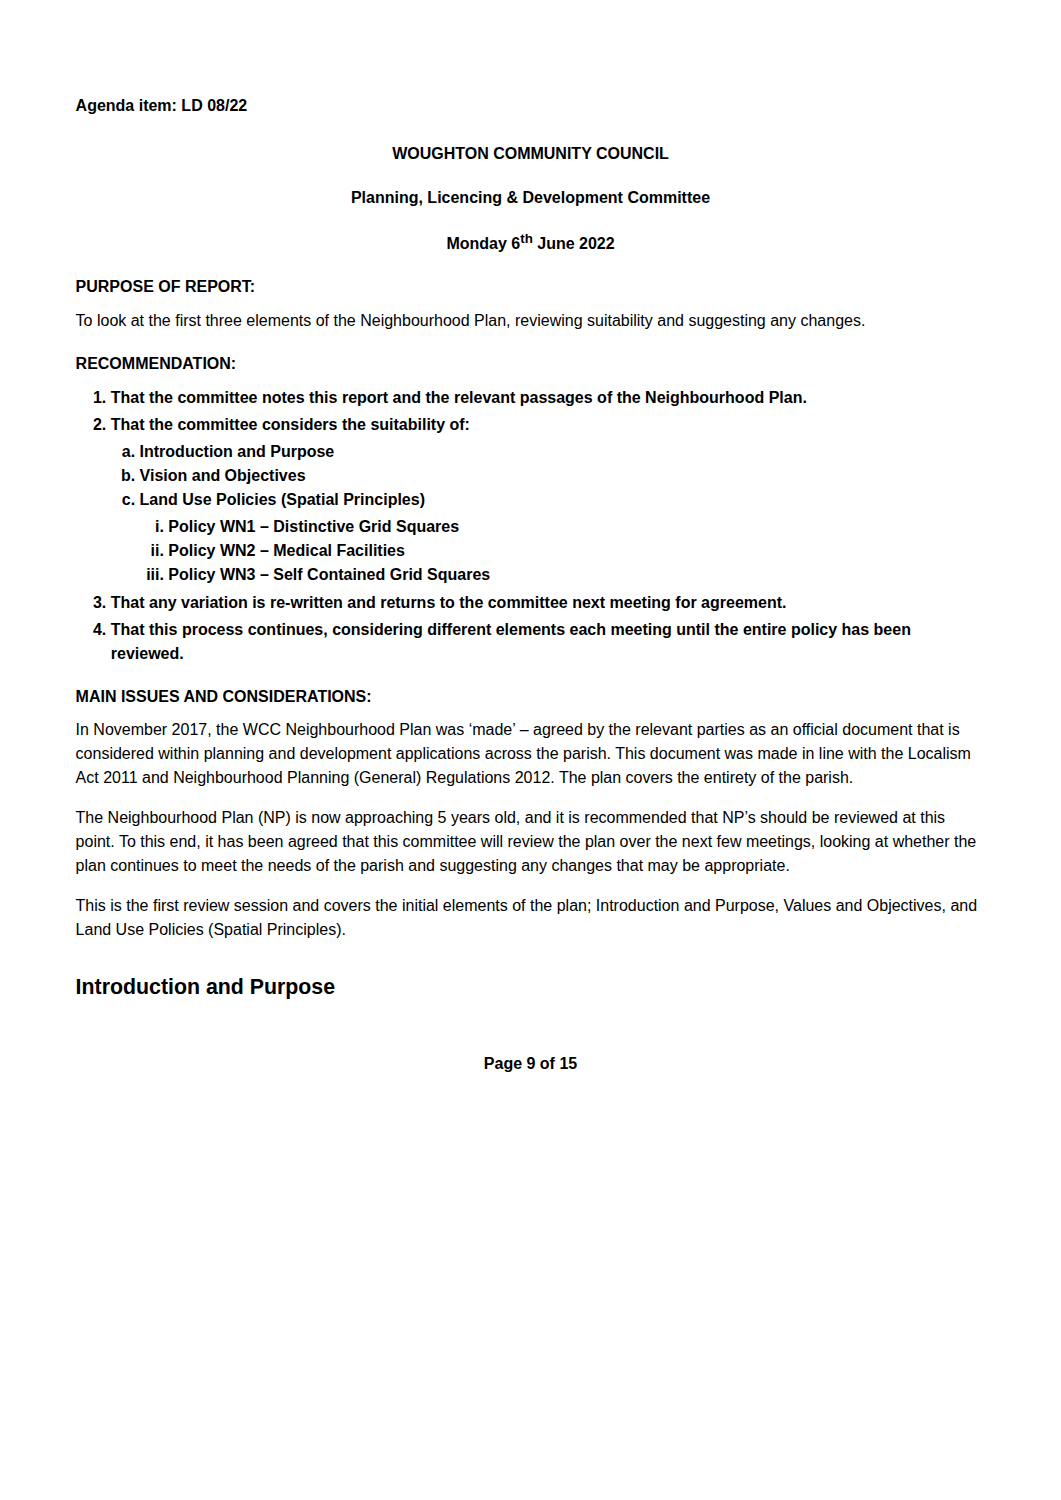Agenda item: LD 08/22
WOUGHTON COMMUNITY COUNCIL
Planning, Licencing & Development Committee
Monday 6th June 2022
PURPOSE OF REPORT:
To look at the first three elements of the Neighbourhood Plan, reviewing suitability and suggesting any changes.
RECOMMENDATION:
That the committee notes this report and the relevant passages of the Neighbourhood Plan.
That the committee considers the suitability of:
Introduction and Purpose
Vision and Objectives
Land Use Policies (Spatial Principles)
Policy WN1 – Distinctive Grid Squares
Policy WN2 – Medical Facilities
Policy WN3 – Self Contained Grid Squares
That any variation is re-written and returns to the committee next meeting for agreement.
That this process continues, considering different elements each meeting until the entire policy has been reviewed.
MAIN ISSUES AND CONSIDERATIONS:
In November 2017, the WCC Neighbourhood Plan was ‘made’ – agreed by the relevant parties as an official document that is considered within planning and development applications across the parish. This document was made in line with the Localism Act 2011 and Neighbourhood Planning (General) Regulations 2012. The plan covers the entirety of the parish.
The Neighbourhood Plan (NP) is now approaching 5 years old, and it is recommended that NP’s should be reviewed at this point. To this end, it has been agreed that this committee will review the plan over the next few meetings, looking at whether the plan continues to meet the needs of the parish and suggesting any changes that may be appropriate.
This is the first review session and covers the initial elements of the plan; Introduction and Purpose, Values and Objectives, and Land Use Policies (Spatial Principles).
Introduction and Purpose
Page 9 of 15